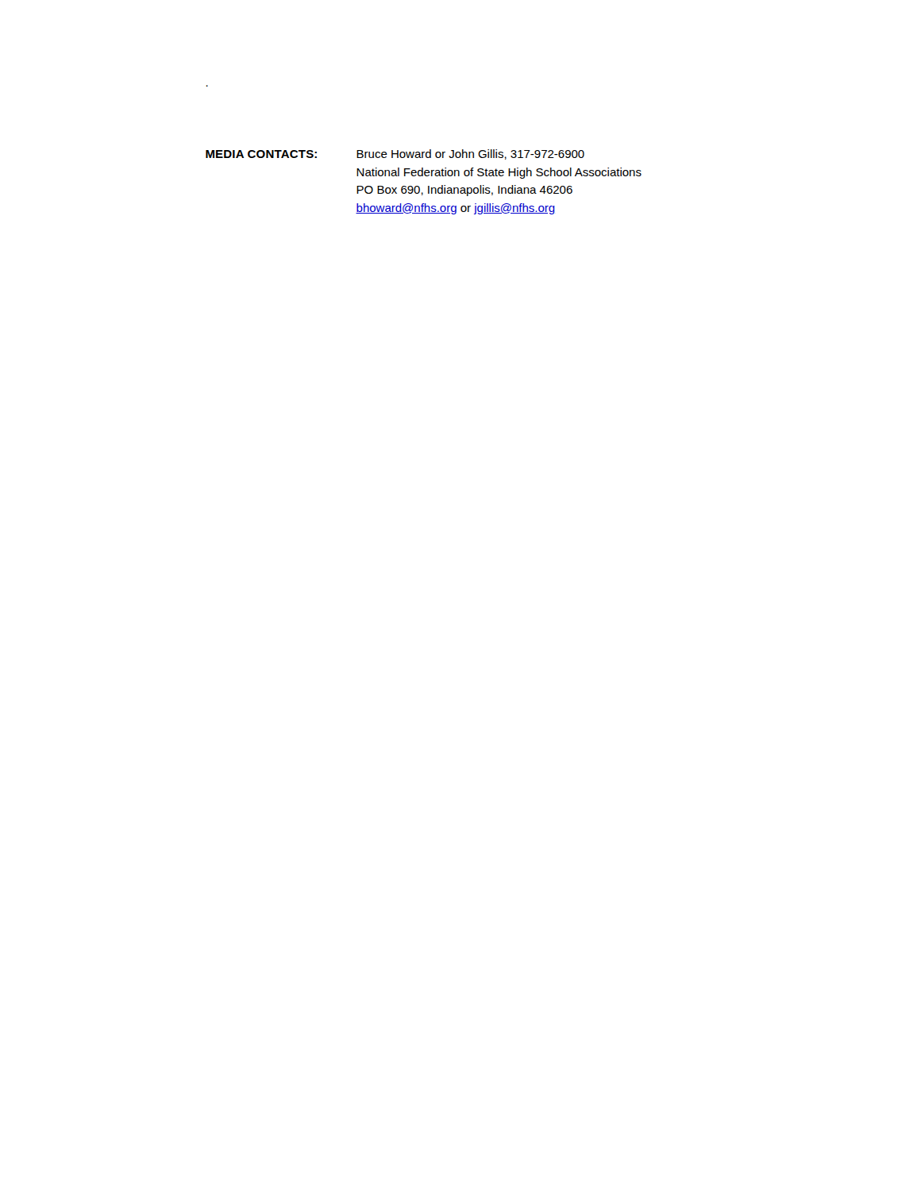.
MEDIA CONTACTS:
Bruce Howard or John Gillis, 317-972-6900
National Federation of State High School Associations
PO Box 690, Indianapolis, Indiana 46206
bhoward@nfhs.org or jgillis@nfhs.org